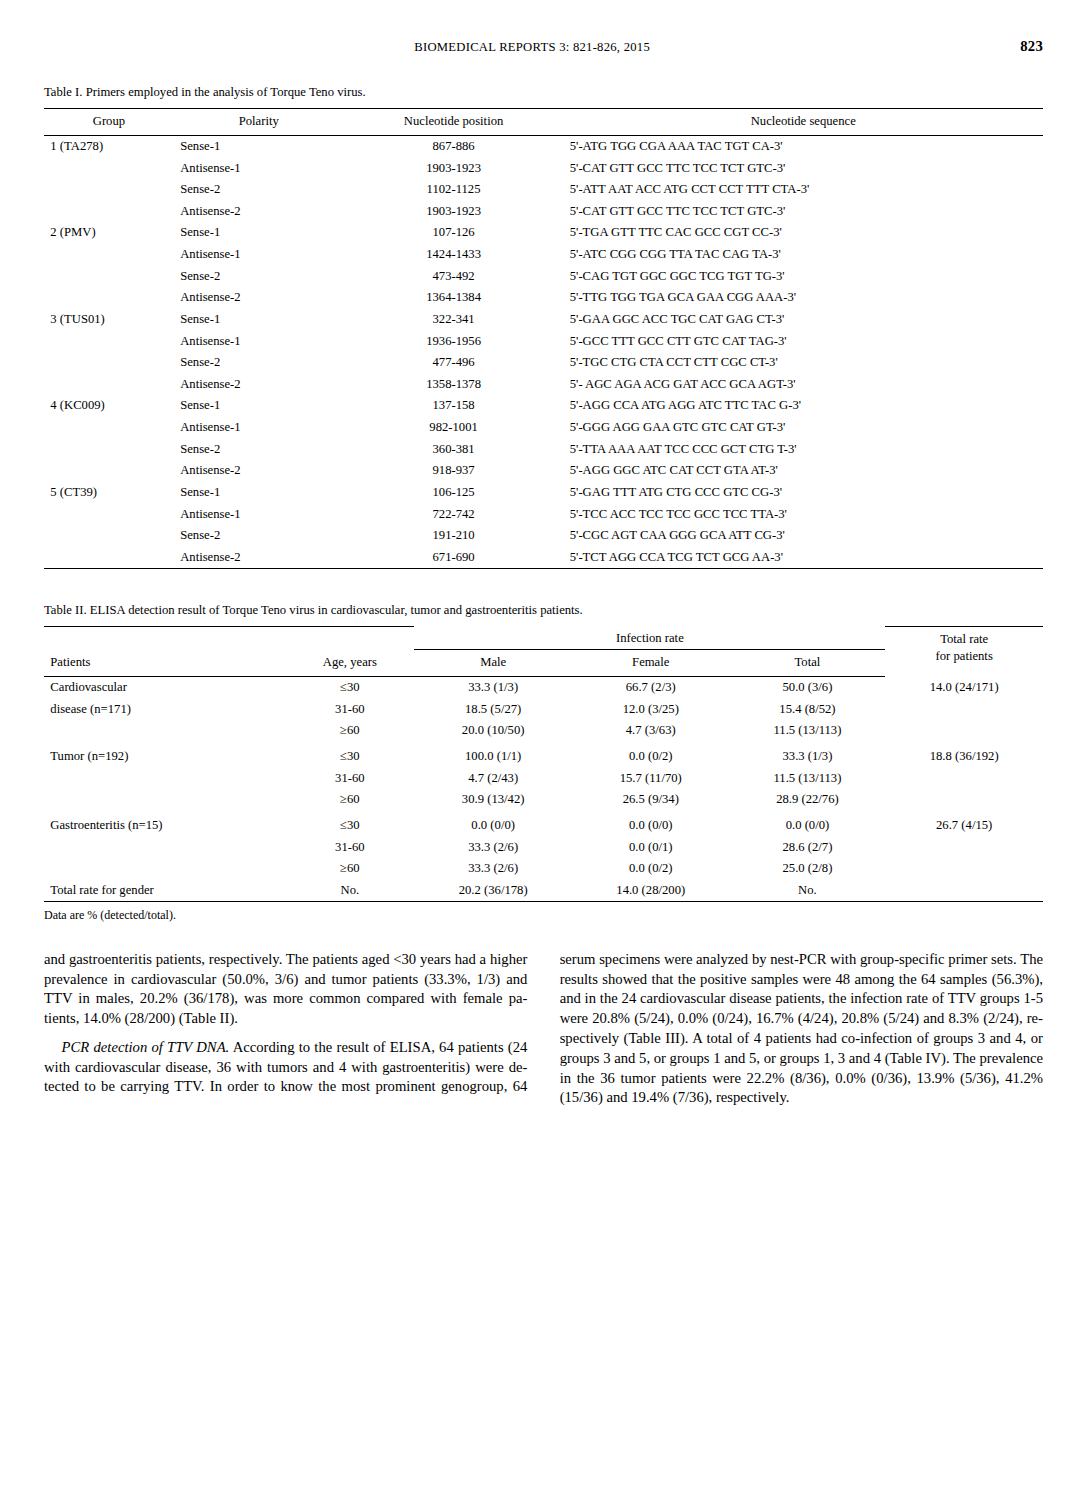Biomedical Reports 3: 821-826, 2015 823
Table I. Primers employed in the analysis of Torque Teno virus.
| Group | Polarity | Nucleotide position | Nucleotide sequence |
| --- | --- | --- | --- |
| 1 (TA278) | Sense-1 | 867-886 | 5'-ATG TGG CGA AAA TAC TGT CA-3' |
| | Antisense-1 | 1903-1923 | 5'-CAT GTT GCC TTC TCC TCT GTC-3' |
| | Sense-2 | 1102-1125 | 5'-ATT AAT ACC ATG CCT CCT TTT CTA-3' |
| | Antisense-2 | 1903-1923 | 5'-CAT GTT GCC TTC TCC TCT GTC-3' |
| 2 (PMV) | Sense-1 | 107-126 | 5'-TGA GTT TTC CAC GCC CGT CC-3' |
| | Antisense-1 | 1424-1433 | 5'-ATC CGG CGG TTA TAC CAG TA-3' |
| | Sense-2 | 473-492 | 5'-CAG TGT GGC GGC TCG TGT TG-3' |
| | Antisense-2 | 1364-1384 | 5'-TTG TGG TGA GCA GAA CGG AAA-3' |
| 3 (TUS01) | Sense-1 | 322-341 | 5'-GAA GGC ACC TGC CAT GAG CT-3' |
| | Antisense-1 | 1936-1956 | 5'-GCC TTT GCC CTT GTC CAT TAG-3' |
| | Sense-2 | 477-496 | 5'-TGC CTG CTA CCT CTT CGC CT-3' |
| | Antisense-2 | 1358-1378 | 5'- AGC AGA ACG GAT ACC GCA AGT-3' |
| 4 (KC009) | Sense-1 | 137-158 | 5'-AGG CCA ATG AGG ATC TTC TAC G-3' |
| | Antisense-1 | 982-1001 | 5'-GGG AGG GAA GTC GTC CAT GT-3' |
| | Sense-2 | 360-381 | 5'-TTA AAA AAT TCC CCC GCT CTG T-3' |
| | Antisense-2 | 918-937 | 5'-AGG GGC ATC CAT CCT GTA AT-3' |
| 5 (CT39) | Sense-1 | 106-125 | 5'-GAG TTT ATG CTG CCC GTC CG-3' |
| | Antisense-1 | 722-742 | 5'-TCC ACC TCC TCC GCC TCC TTA-3' |
| | Sense-2 | 191-210 | 5'-CGC AGT CAA GGG GCA ATT CG-3' |
| | Antisense-2 | 671-690 | 5'-TCT AGG CCA TCG TCT GCG AA-3' |
Table II. ELISA detection result of Torque Teno virus in cardiovascular, tumor and gastroenteritis patients.
| | | Infection rate | Total rate for patients |
| --- | --- | --- | --- |
| Patients | Age, years | Male | Female | Total |
| Cardiovascular | ≤30 | 33.3 (1/3) | 66.7 (2/3) | 50.0 (3/6) | 14.0 (24/171) |
| disease (n=171) | 31-60 | 18.5 (5/27) | 12.0 (3/25) | 15.4 (8/52) | |
| | ≥60 | 20.0 (10/50) | 4.7 (3/63) | 11.5 (13/113) | |
| Tumor (n=192) | ≤30 | 100.0 (1/1) | 0.0 (0/2) | 33.3 (1/3) | 18.8 (36/192) |
| | 31-60 | 4.7 (2/43) | 15.7 (11/70) | 11.5 (13/113) | |
| | ≥60 | 30.9 (13/42) | 26.5 (9/34) | 28.9 (22/76) | |
| Gastroenteritis (n=15) | ≤30 | 0.0 (0/0) | 0.0 (0/0) | 0.0 (0/0) | 26.7 (4/15) |
| | 31-60 | 33.3 (2/6) | 0.0 (0/1) | 28.6 (2/7) | |
| | ≥60 | 33.3 (2/6) | 0.0 (0/2) | 25.0 (2/8) | |
| Total rate for gender | No. | 20.2 (36/178) | 14.0 (28/200) | No. | |
Data are % (detected/total).
and gastroenteritis patients, respectively. The patients aged <30 years had a higher prevalence in cardiovascular (50.0%, 3/6) and tumor patients (33.3%, 1/3) and TTV in males, 20.2% (36/178), was more common compared with female patients, 14.0% (28/200) (Table II).
PCR detection of TTV DNA. According to the result of ELISA, 64 patients (24 with cardiovascular disease, 36 with tumors and 4 with gastroenteritis) were detected to be carrying TTV. In order to know the most prominent genogroup, 64 serum specimens were analyzed by nest-PCR with group-specific primer sets. The results showed that the positive samples were 48 among the 64 samples (56.3%), and in the 24 cardiovascular disease patients, the infection rate of TTV groups 1-5 were 20.8% (5/24), 0.0% (0/24), 16.7% (4/24), 20.8% (5/24) and 8.3% (2/24), respectively (Table III). A total of 4 patients had co-infection of groups 3 and 4, or groups 3 and 5, or groups 1 and 5, or groups 1, 3 and 4 (Table IV). The prevalence in the 36 tumor patients were 22.2% (8/36), 0.0% (0/36), 13.9% (5/36), 41.2% (15/36) and 19.4% (7/36), respectively.